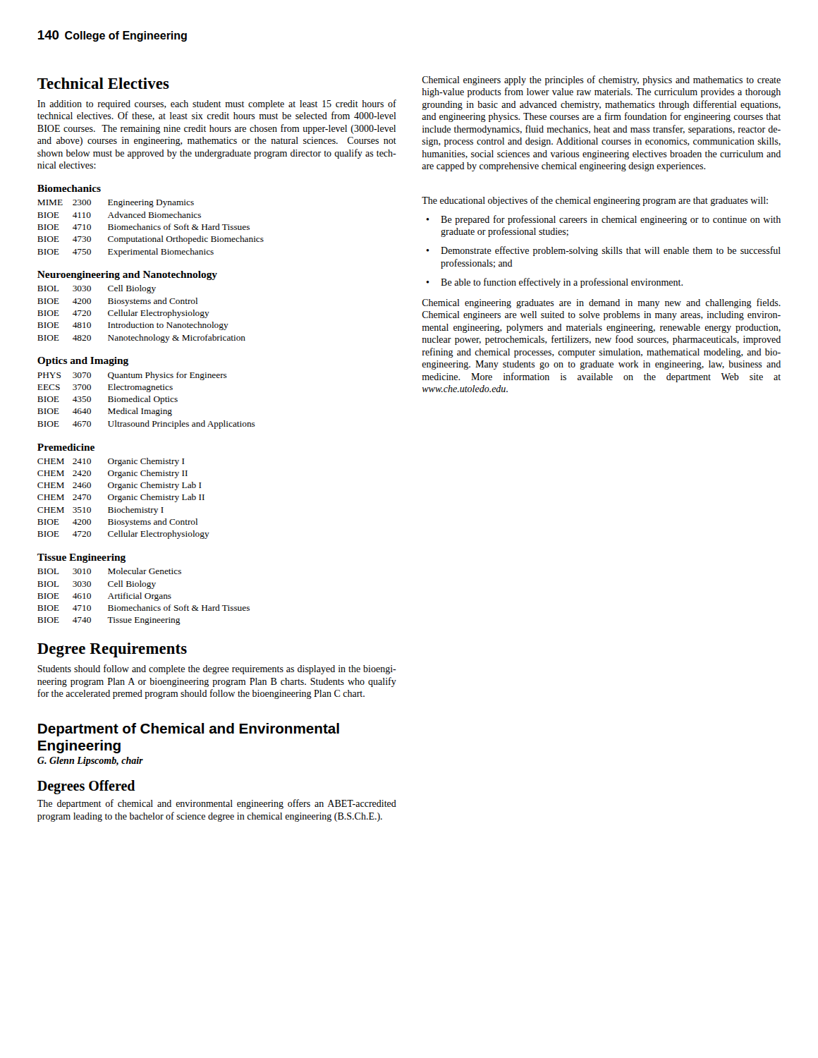140 College of Engineering
Technical Electives
In addition to required courses, each student must complete at least 15 credit hours of technical electives. Of these, at least six credit hours must be selected from 4000-level BIOE courses. The remaining nine credit hours are chosen from upper-level (3000-level and above) courses in engineering, mathematics or the natural sciences. Courses not shown below must be approved by the undergraduate program director to qualify as technical electives:
Biomechanics
| MIME | 2300 | Engineering Dynamics |
| BIOE | 4110 | Advanced Biomechanics |
| BIOE | 4710 | Biomechanics of Soft & Hard Tissues |
| BIOE | 4730 | Computational Orthopedic Biomechanics |
| BIOE | 4750 | Experimental Biomechanics |
Neuroengineering and Nanotechnology
| BIOL | 3030 | Cell Biology |
| BIOE | 4200 | Biosystems and Control |
| BIOE | 4720 | Cellular Electrophysiology |
| BIOE | 4810 | Introduction to Nanotechnology |
| BIOE | 4820 | Nanotechnology & Microfabrication |
Optics and Imaging
| PHYS | 3070 | Quantum Physics for Engineers |
| EECS | 3700 | Electromagnetics |
| BIOE | 4350 | Biomedical Optics |
| BIOE | 4640 | Medical Imaging |
| BIOE | 4670 | Ultrasound Principles and Applications |
Premedicine
| CHEM | 2410 | Organic Chemistry I |
| CHEM | 2420 | Organic Chemistry II |
| CHEM | 2460 | Organic Chemistry Lab I |
| CHEM | 2470 | Organic Chemistry Lab II |
| CHEM | 3510 | Biochemistry I |
| BIOE | 4200 | Biosystems and Control |
| BIOE | 4720 | Cellular Electrophysiology |
Tissue Engineering
| BIOL | 3010 | Molecular Genetics |
| BIOL | 3030 | Cell Biology |
| BIOE | 4610 | Artificial Organs |
| BIOE | 4710 | Biomechanics of Soft & Hard Tissues |
| BIOE | 4740 | Tissue Engineering |
Degree Requirements
Students should follow and complete the degree requirements as displayed in the bioengineering program Plan A or bioengineering program Plan B charts. Students who qualify for the accelerated premed program should follow the bioengineering Plan C chart.
Department of Chemical and Environmental Engineering
G. Glenn Lipscomb, chair
Degrees Offered
The department of chemical and environmental engineering offers an ABET-accredited program leading to the bachelor of science degree in chemical engineering (B.S.Ch.E.).
Chemical engineers apply the principles of chemistry, physics and mathematics to create high-value products from lower value raw materials. The curriculum provides a thorough grounding in basic and advanced chemistry, mathematics through differential equations, and engineering physics. These courses are a firm foundation for engineering courses that include thermodynamics, fluid mechanics, heat and mass transfer, separations, reactor design, process control and design. Additional courses in economics, communication skills, humanities, social sciences and various engineering electives broaden the curriculum and are capped by comprehensive chemical engineering design experiences.
The educational objectives of the chemical engineering program are that graduates will:
Be prepared for professional careers in chemical engineering or to continue on with graduate or professional studies;
Demonstrate effective problem-solving skills that will enable them to be successful professionals; and
Be able to function effectively in a professional environment.
Chemical engineering graduates are in demand in many new and challenging fields. Chemical engineers are well suited to solve problems in many areas, including environmental engineering, polymers and materials engineering, renewable energy production, nuclear power, petrochemicals, fertilizers, new food sources, pharmaceuticals, improved refining and chemical processes, computer simulation, mathematical modeling, and bioengineering. Many students go on to graduate work in engineering, law, business and medicine. More information is available on the department Web site at www.che.utoledo.edu.